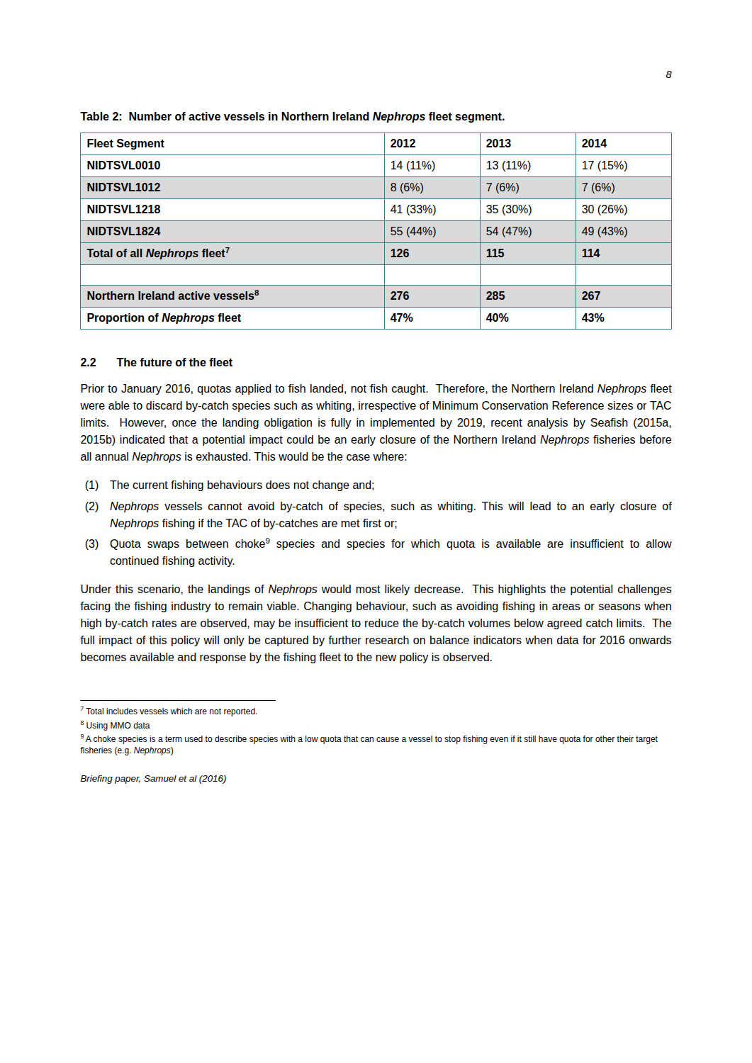8
Table 2: Number of active vessels in Northern Ireland Nephrops fleet segment.
| Fleet Segment | 2012 | 2013 | 2014 |
| --- | --- | --- | --- |
| NIDTSVL0010 | 14 (11%) | 13 (11%) | 17 (15%) |
| NIDTSVL1012 | 8 (6%) | 7 (6%) | 7 (6%) |
| NIDTSVL1218 | 41 (33%) | 35 (30%) | 30 (26%) |
| NIDTSVL1824 | 55 (44%) | 54 (47%) | 49 (43%) |
| Total of all Nephrops fleet 7 | 126 | 115 | 114 |
| Northern Ireland active vessels 8 | 276 | 285 | 267 |
| Proportion of Nephrops fleet | 47% | 40% | 43% |
2.2 The future of the fleet
Prior to January 2016, quotas applied to fish landed, not fish caught. Therefore, the Northern Ireland Nephrops fleet were able to discard by-catch species such as whiting, irrespective of Minimum Conservation Reference sizes or TAC limits. However, once the landing obligation is fully in implemented by 2019, recent analysis by Seafish (2015a, 2015b) indicated that a potential impact could be an early closure of the Northern Ireland Nephrops fisheries before all annual Nephrops is exhausted. This would be the case where:
(1) The current fishing behaviours does not change and;
(2) Nephrops vessels cannot avoid by-catch of species, such as whiting. This will lead to an early closure of Nephrops fishing if the TAC of by-catches are met first or;
(3) Quota swaps between choke9 species and species for which quota is available are insufficient to allow continued fishing activity.
Under this scenario, the landings of Nephrops would most likely decrease. This highlights the potential challenges facing the fishing industry to remain viable. Changing behaviour, such as avoiding fishing in areas or seasons when high by-catch rates are observed, may be insufficient to reduce the by-catch volumes below agreed catch limits. The full impact of this policy will only be captured by further research on balance indicators when data for 2016 onwards becomes available and response by the fishing fleet to the new policy is observed.
7 Total includes vessels which are not reported.
8 Using MMO data
9 A choke species is a term used to describe species with a low quota that can cause a vessel to stop fishing even if it still have quota for other their target fisheries (e.g. Nephrops)
Briefing paper, Samuel et al (2016)